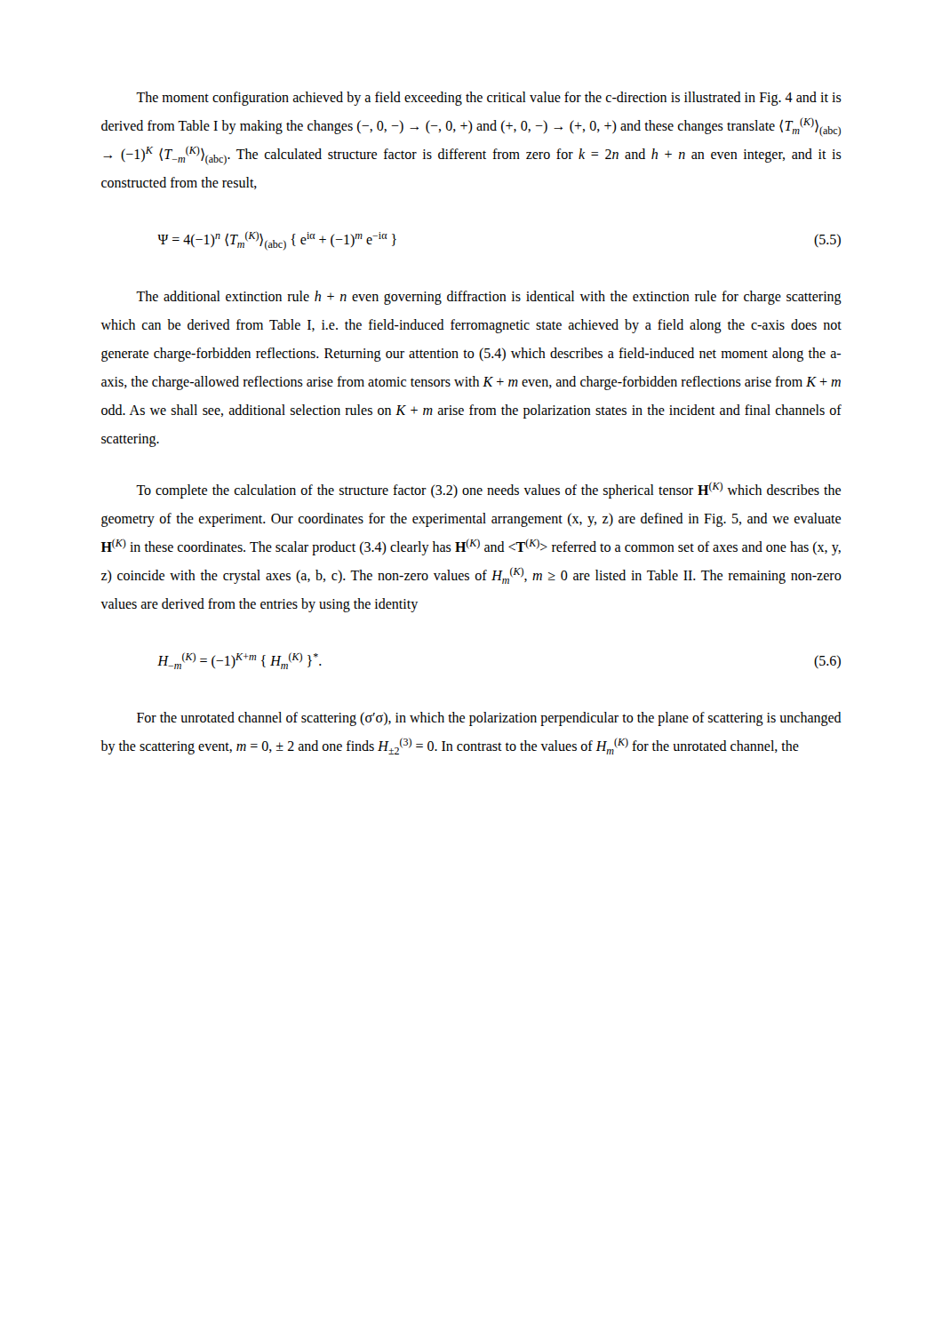The moment configuration achieved by a field exceeding the critical value for the c-direction is illustrated in Fig. 4 and it is derived from Table I by making the changes (−, 0, −) → (−, 0, +) and (+, 0, −) → (+, 0, +) and these changes translate ⟨Tm(K)⟩(abc) → (−1)K ⟨T−m(K)⟩(abc). The calculated structure factor is different from zero for k = 2n and h + n an even integer, and it is constructed from the result,
Ψ = 4(−1)n ⟨Tm(K)⟩(abc) { eiα + (−1)m e−iα } (5.5)
The additional extinction rule h + n even governing diffraction is identical with the extinction rule for charge scattering which can be derived from Table I, i.e. the field-induced ferromagnetic state achieved by a field along the c-axis does not generate charge-forbidden reflections. Returning our attention to (5.4) which describes a field-induced net moment along the a-axis, the charge-allowed reflections arise from atomic tensors with K + m even, and charge-forbidden reflections arise from K + m odd. As we shall see, additional selection rules on K + m arise from the polarization states in the incident and final channels of scattering.
To complete the calculation of the structure factor (3.2) one needs values of the spherical tensor H(K) which describes the geometry of the experiment. Our coordinates for the experimental arrangement (x, y, z) are defined in Fig. 5, and we evaluate H(K) in these coordinates. The scalar product (3.4) clearly has H(K) and <T(K)> referred to a common set of axes and one has (x, y, z) coincide with the crystal axes (a, b, c). The non-zero values of Hm(K), m ≥ 0 are listed in Table II. The remaining non-zero values are derived from the entries by using the identity
H−m(K) = (−1)K+m { Hm(K) }*. (5.6)
For the unrotated channel of scattering (σ′σ), in which the polarization perpendicular to the plane of scattering is unchanged by the scattering event, m = 0, ± 2 and one finds H±2(3) = 0. In contrast to the values of Hm(K) for the unrotated channel, the